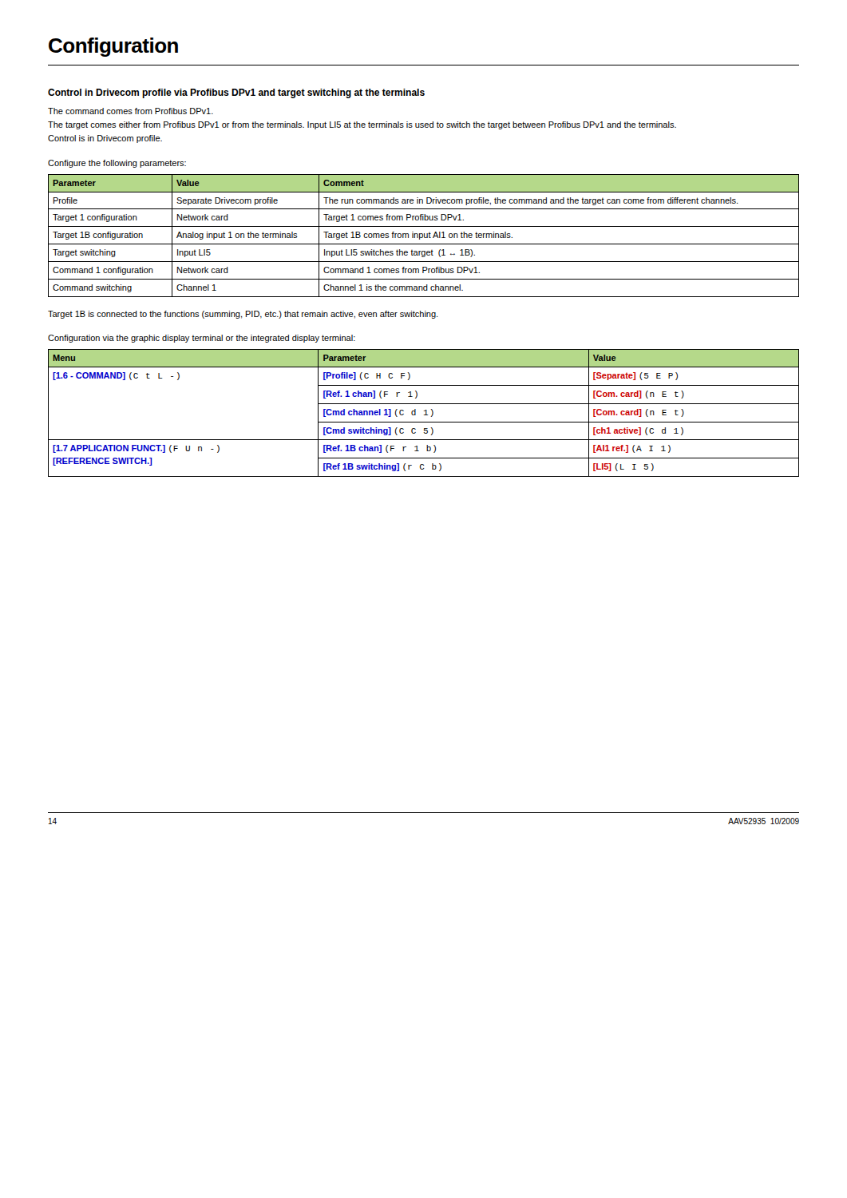Configuration
Control in Drivecom profile via Profibus DPv1 and target switching at the terminals
The command comes from Profibus DPv1.
The target comes either from Profibus DPv1 or from the terminals. Input LI5 at the terminals is used to switch the target between Profibus DPv1 and the terminals.
Control is in Drivecom profile.
Configure the following parameters:
| Parameter | Value | Comment |
| --- | --- | --- |
| Profile | Separate Drivecom profile | The run commands are in Drivecom profile, the command and the target can come from different channels. |
| Target 1 configuration | Network card | Target 1 comes from Profibus DPv1. |
| Target 1B configuration | Analog input 1 on the terminals | Target 1B comes from input AI1 on the terminals. |
| Target switching | Input LI5 | Input LI5 switches the target (1 ↔ 1B). |
| Command 1 configuration | Network card | Command 1 comes from Profibus DPv1. |
| Command switching | Channel 1 | Channel 1 is the command channel. |
Target 1B is connected to the functions (summing, PID, etc.) that remain active, even after switching.
Configuration via the graphic display terminal or the integrated display terminal:
| Menu | Parameter | Value |
| --- | --- | --- |
| [1.6 - COMMAND] ( C t L - ) | [Profile] ( C H C F ) | [Separate] ( 5 E P ) |
| [Ref. 1 chan] ( F r 1 ) | [Com. card] ( n E t ) |
| [Cmd channel 1] ( C d 1 ) | [Com. card] ( n E t ) |
| [Cmd switching] ( C C 5 ) | [ch1 active] ( C d 1 ) |
| [1.7 APPLICATION FUNCT.] ( F U n - ) [REFERENCE SWITCH.] | [Ref. 1B chan] ( F r 1 b ) | [AI1 ref.] ( A I 1 ) |
| [Ref 1B switching] ( r C b ) | [LI5] ( L I 5 ) |
14 AAV52935 10/2009